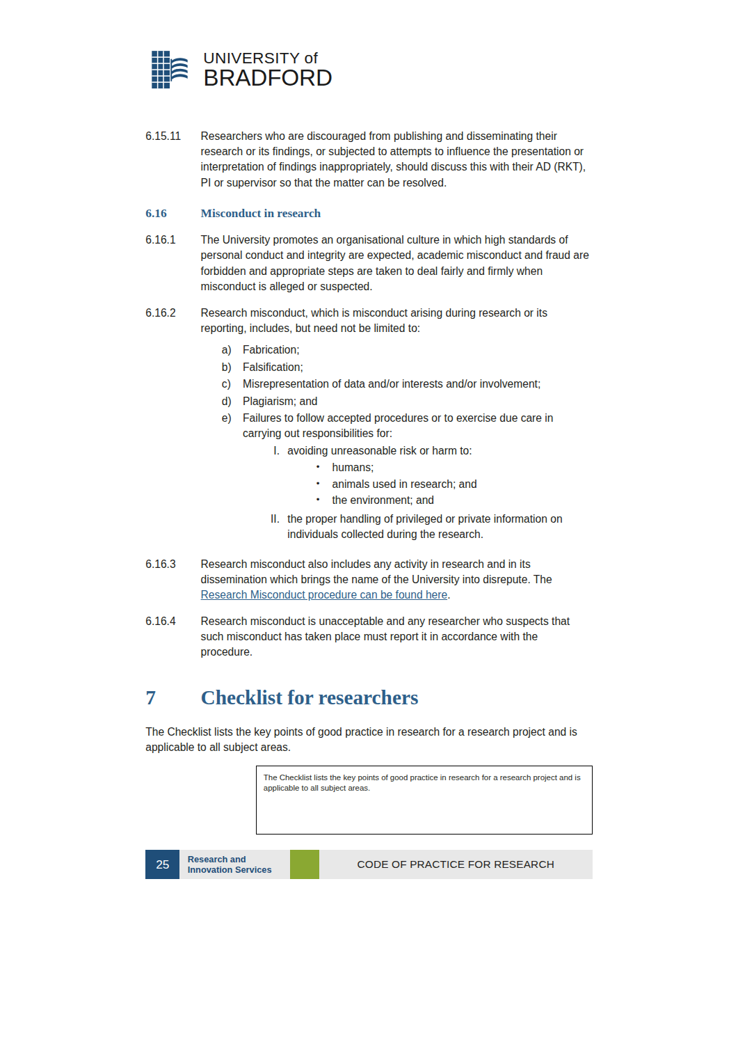UNIVERSITY of BRADFORD
6.15.11
Researchers who are discouraged from publishing and disseminating their research or its findings, or subjected to attempts to influence the presentation or interpretation of findings inappropriately, should discuss this with their AD (RKT), PI or supervisor so that the matter can be resolved.
6.16 Misconduct in research
6.16.1
The University promotes an organisational culture in which high standards of personal conduct and integrity are expected, academic misconduct and fraud are forbidden and appropriate steps are taken to deal fairly and firmly when misconduct is alleged or suspected.
6.16.2
Research misconduct, which is misconduct arising during research or its reporting, includes, but need not be limited to:
a) Fabrication;
b) Falsification;
c) Misrepresentation of data and/or interests and/or involvement;
d) Plagiarism; and
e) Failures to follow accepted procedures or to exercise due care in carrying out responsibilities for:
I. avoiding unreasonable risk or harm to:
humans;
animals used in research; and
the environment; and
II. the proper handling of privileged or private information on individuals collected during the research.
6.16.3
Research misconduct also includes any activity in research and in its dissemination which brings the name of the University into disrepute. The Research Misconduct procedure can be found here.
6.16.4
Research misconduct is unacceptable and any researcher who suspects that such misconduct has taken place must report it in accordance with the procedure.
7 Checklist for researchers
The Checklist lists the key points of good practice in research for a research project and is applicable to all subject areas.
The Checklist lists the key points of good practice in research for a research project and is applicable to all subject areas.
25
Research and Innovation Services
CODE OF PRACTICE FOR RESEARCH